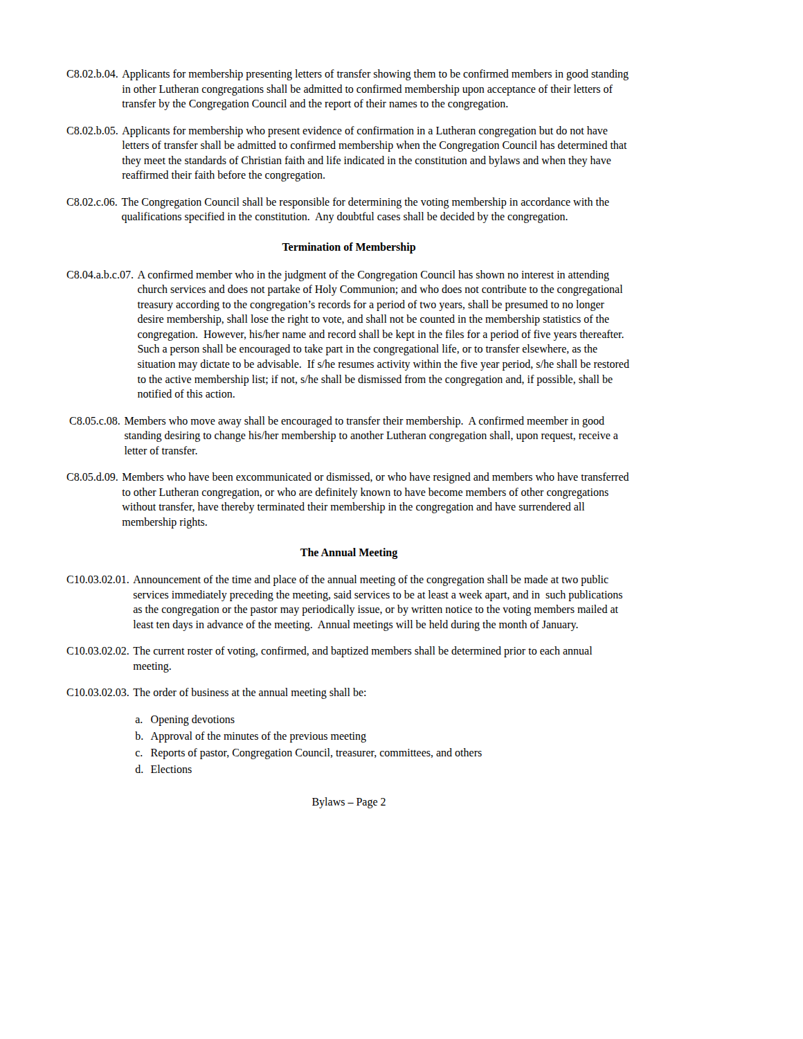C8.02.b.04.
Applicants for membership presenting letters of transfer showing them to be confirmed members in good standing in other Lutheran congregations shall be admitted to confirmed membership upon acceptance of their letters of transfer by the Congregation Council and the report of their names to the congregation.
C8.02.b.05.
Applicants for membership who present evidence of confirmation in a Lutheran congregation but do not have letters of transfer shall be admitted to confirmed membership when the Congregation Council has determined that they meet the standards of Christian faith and life indicated in the constitution and bylaws and when they have reaffirmed their faith before the congregation.
C8.02.c.06.
The Congregation Council shall be responsible for determining the voting membership in accordance with the qualifications specified in the constitution. Any doubtful cases shall be decided by the congregation.
Termination of Membership
C8.04.a.b.c.07.
A confirmed member who in the judgment of the Congregation Council has shown no interest in attending church services and does not partake of Holy Communion; and who does not contribute to the congregational treasury according to the congregation’s records for a period of two years, shall be presumed to no longer desire membership, shall lose the right to vote, and shall not be counted in the membership statistics of the congregation. However, his/her name and record shall be kept in the files for a period of five years thereafter. Such a person shall be encouraged to take part in the congregational life, or to transfer elsewhere, as the situation may dictate to be advisable. If s/he resumes activity within the five year period, s/he shall be restored to the active membership list; if not, s/he shall be dismissed from the congregation and, if possible, shall be notified of this action.
C8.05.c.08.
Members who move away shall be encouraged to transfer their membership. A confirmed meember in good standing desiring to change his/her membership to another Lutheran congregation shall, upon request, receive a letter of transfer.
C8.05.d.09.
Members who have been excommunicated or dismissed, or who have resigned and members who have transferred to other Lutheran congregation, or who are definitely known to have become members of other congregations without transfer, have thereby terminated their membership in the congregation and have surrendered all membership rights.
The Annual Meeting
C10.03.02.01.
Announcement of the time and place of the annual meeting of the congregation shall be made at two public services immediately preceding the meeting, said services to be at least a week apart, and in such publications as the congregation or the pastor may periodically issue, or by written notice to the voting members mailed at least ten days in advance of the meeting. Annual meetings will be held during the month of January.
C10.03.02.02.
The current roster of voting, confirmed, and baptized members shall be determined prior to each annual meeting.
C10.03.02.03.
The order of business at the annual meeting shall be:
a. Opening devotions
b. Approval of the minutes of the previous meeting
c. Reports of pastor, Congregation Council, treasurer, committees, and others
d. Elections
Bylaws – Page 2